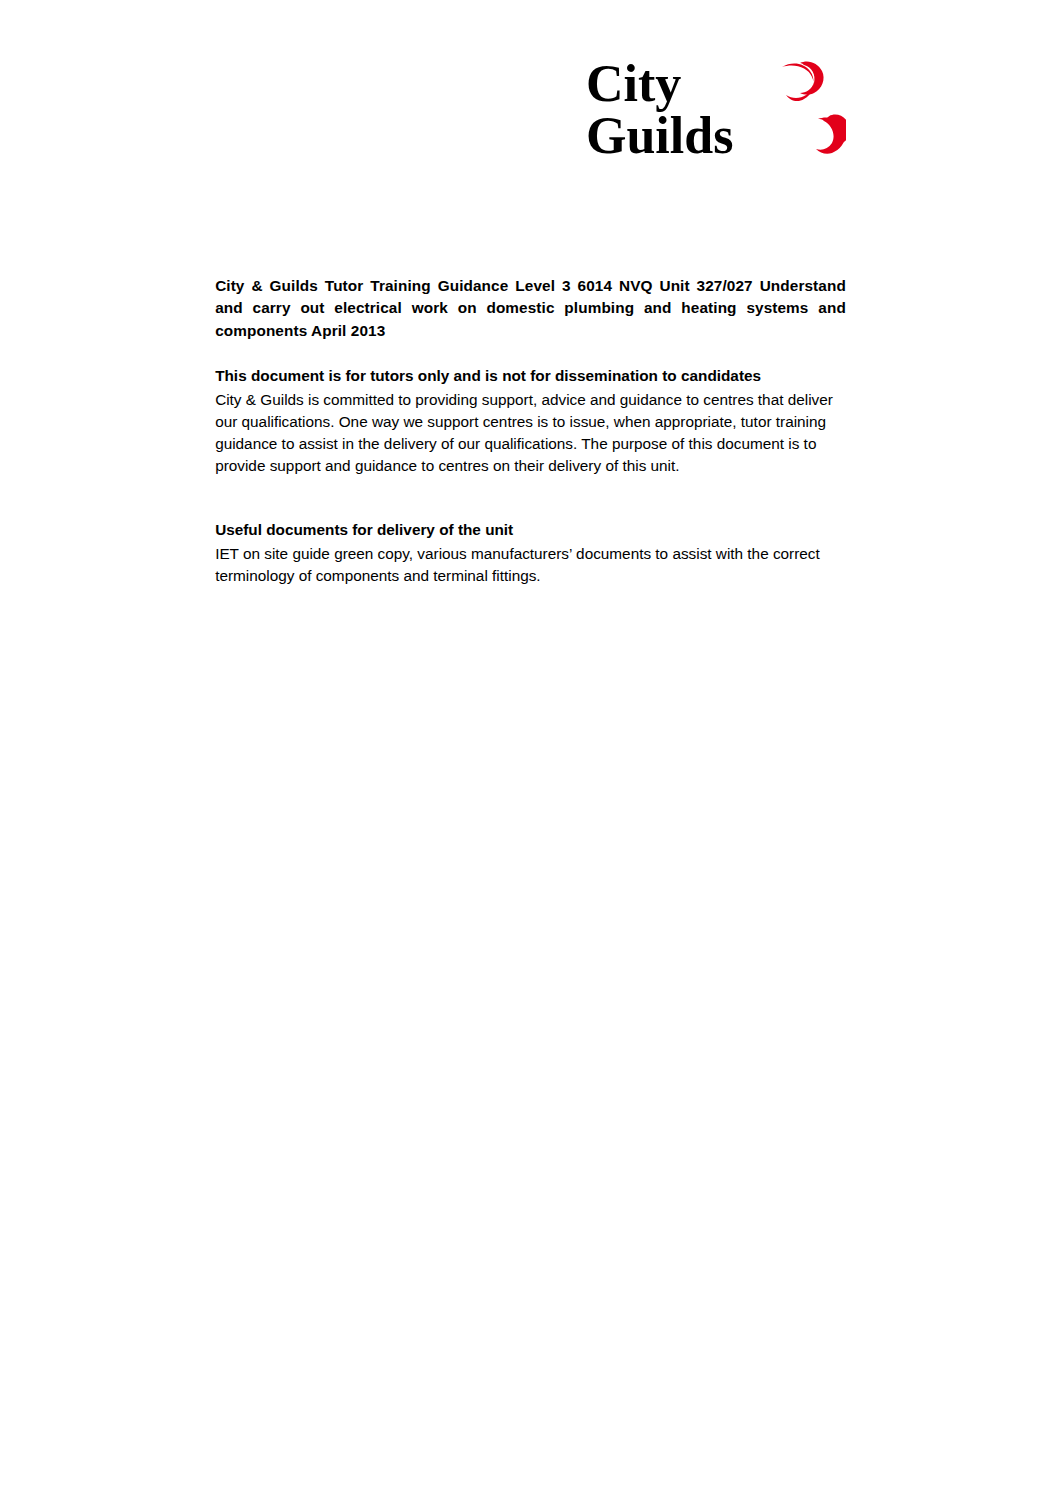City Guilds
City & Guilds Tutor Training Guidance Level 3 6014 NVQ Unit 327/027 Understand and carry out electrical work on domestic plumbing and heating systems and components April 2013
This document is for tutors only and is not for dissemination to candidates
City & Guilds is committed to providing support, advice and guidance to centres that deliver our qualifications. One way we support centres is to issue, when appropriate, tutor training guidance to assist in the delivery of our qualifications. The purpose of this document is to provide support and guidance to centres on their delivery of this unit.
Useful documents for delivery of the unit
IET on site guide green copy, various manufacturers’ documents to assist with the correct terminology of components and terminal fittings.